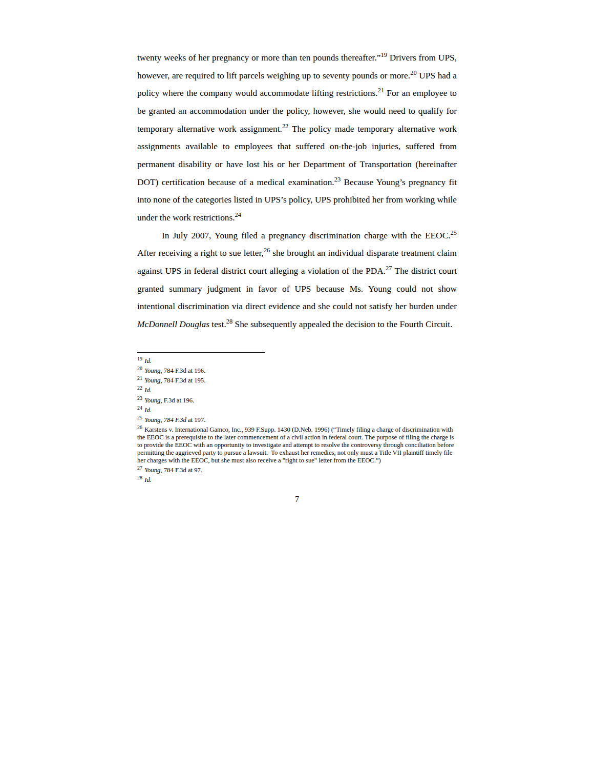twenty weeks of her pregnancy or more than ten pounds thereafter.”19 Drivers from UPS, however, are required to lift parcels weighing up to seventy pounds or more.20 UPS had a policy where the company would accommodate lifting restrictions.21 For an employee to be granted an accommodation under the policy, however, she would need to qualify for temporary alternative work assignment.22 The policy made temporary alternative work assignments available to employees that suffered on-the-job injuries, suffered from permanent disability or have lost his or her Department of Transportation (hereinafter DOT) certification because of a medical examination.23 Because Young’s pregnancy fit into none of the categories listed in UPS’s policy, UPS prohibited her from working while under the work restrictions.24
In July 2007, Young filed a pregnancy discrimination charge with the EEOC.25 After receiving a right to sue letter,26 she brought an individual disparate treatment claim against UPS in federal district court alleging a violation of the PDA.27 The district court granted summary judgment in favor of UPS because Ms. Young could not show intentional discrimination via direct evidence and she could not satisfy her burden under McDonnell Douglas test.28 She subsequently appealed the decision to the Fourth Circuit.
19 Id.
20 Young, 784 F.3d at 196.
21 Young, 784 F.3d at 195.
22 Id.
23 Young, F.3d at 196.
24 Id.
25 Young, 784 F.3d at 197.
26 Karstens v. International Gamco, Inc., 939 F.Supp. 1430 (D.Neb. 1996) (“Timely filing a charge of discrimination with the EEOC is a prerequisite to the later commencement of a civil action in federal court. The purpose of filing the charge is to provide the EEOC with an opportunity to investigate and attempt to resolve the controversy through conciliation before permitting the aggrieved party to pursue a lawsuit. To exhaust her remedies, not only must a Title VII plaintiff timely file her charges with the EEOC, but she must also receive a "right to sue" letter from the EEOC.”)
27 Young, 784 F.3d at 97.
28 Id.
7